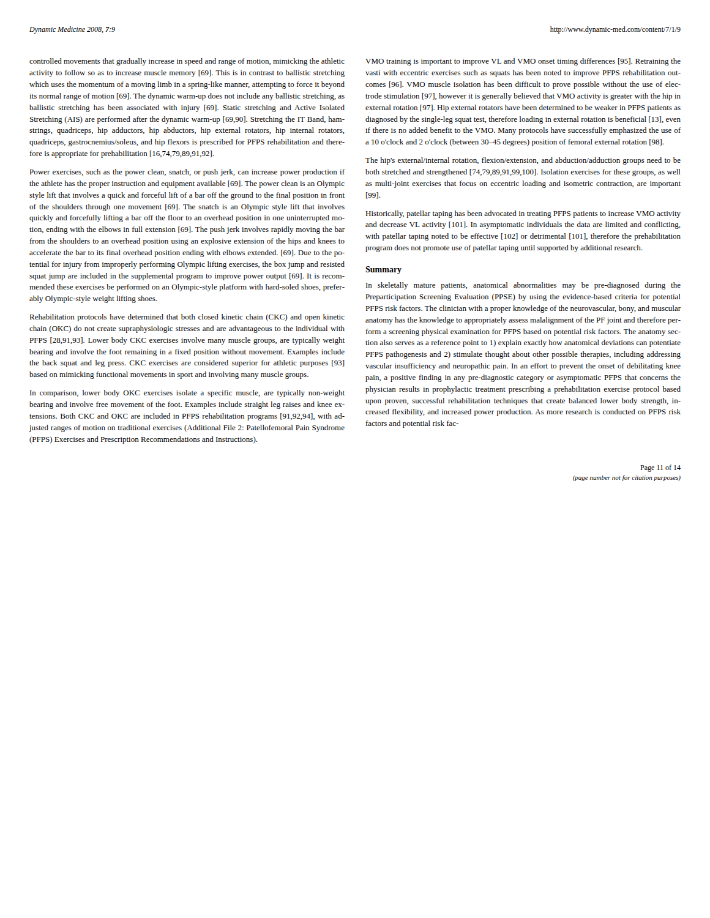Dynamic Medicine 2008, 7:9
http://www.dynamic-med.com/content/7/1/9
controlled movements that gradually increase in speed and range of motion, mimicking the athletic activity to follow so as to increase muscle memory [69]. This is in contrast to ballistic stretching which uses the momentum of a moving limb in a spring-like manner, attempting to force it beyond its normal range of motion [69]. The dynamic warm-up does not include any ballistic stretching, as ballistic stretching has been associated with injury [69]. Static stretching and Active Isolated Stretching (AIS) are performed after the dynamic warm-up [69,90]. Stretching the IT Band, hamstrings, quadriceps, hip adductors, hip abductors, hip external rotators, hip internal rotators, quadriceps, gastrocnemius/soleus, and hip flexors is prescribed for PFPS rehabilitation and therefore is appropriate for prehabilitation [16,74,79,89,91,92].
Power exercises, such as the power clean, snatch, or push jerk, can increase power production if the athlete has the proper instruction and equipment available [69]. The power clean is an Olympic style lift that involves a quick and forceful lift of a bar off the ground to the final position in front of the shoulders through one movement [69]. The snatch is an Olympic style lift that involves quickly and forcefully lifting a bar off the floor to an overhead position in one uninterrupted motion, ending with the elbows in full extension [69]. The push jerk involves rapidly moving the bar from the shoulders to an overhead position using an explosive extension of the hips and knees to accelerate the bar to its final overhead position ending with elbows extended. [69]. Due to the potential for injury from improperly performing Olympic lifting exercises, the box jump and resisted squat jump are included in the supplemental program to improve power output [69]. It is recommended these exercises be performed on an Olympic-style platform with hard-soled shoes, preferably Olympic-style weight lifting shoes.
Rehabilitation protocols have determined that both closed kinetic chain (CKC) and open kinetic chain (OKC) do not create supraphysiologic stresses and are advantageous to the individual with PFPS [28,91,93]. Lower body CKC exercises involve many muscle groups, are typically weight bearing and involve the foot remaining in a fixed position without movement. Examples include the back squat and leg press. CKC exercises are considered superior for athletic purposes [93] based on mimicking functional movements in sport and involving many muscle groups.
In comparison, lower body OKC exercises isolate a specific muscle, are typically non-weight bearing and involve free movement of the foot. Examples include straight leg raises and knee extensions. Both CKC and OKC are included in PFPS rehabilitation programs [91,92,94], with adjusted ranges of motion on traditional exercises (Additional File 2: Patellofemoral Pain Syndrome (PFPS) Exercises and Prescription Recommendations and Instructions).
VMO training is important to improve VL and VMO onset timing differences [95]. Retraining the vasti with eccentric exercises such as squats has been noted to improve PFPS rehabilitation outcomes [96]. VMO muscle isolation has been difficult to prove possible without the use of electrode stimulation [97], however it is generally believed that VMO activity is greater with the hip in external rotation [97]. Hip external rotators have been determined to be weaker in PFPS patients as diagnosed by the single-leg squat test, therefore loading in external rotation is beneficial [13], even if there is no added benefit to the VMO. Many protocols have successfully emphasized the use of a 10 o'clock and 2 o'clock (between 30–45 degrees) position of femoral external rotation [98].
The hip's external/internal rotation, flexion/extension, and abduction/adduction groups need to be both stretched and strengthened [74,79,89,91,99,100]. Isolation exercises for these groups, as well as multi-joint exercises that focus on eccentric loading and isometric contraction, are important [99].
Historically, patellar taping has been advocated in treating PFPS patients to increase VMO activity and decrease VL activity [101]. In asymptomatic individuals the data are limited and conflicting, with patellar taping noted to be effective [102] or detrimental [101], therefore the prehabilitation program does not promote use of patellar taping until supported by additional research.
Summary
In skeletally mature patients, anatomical abnormalities may be pre-diagnosed during the Preparticipation Screening Evaluation (PPSE) by using the evidence-based criteria for potential PFPS risk factors. The clinician with a proper knowledge of the neurovascular, bony, and muscular anatomy has the knowledge to appropriately assess malalignment of the PF joint and therefore perform a screening physical examination for PFPS based on potential risk factors. The anatomy section also serves as a reference point to 1) explain exactly how anatomical deviations can potentiate PFPS pathogenesis and 2) stimulate thought about other possible therapies, including addressing vascular insufficiency and neuropathic pain. In an effort to prevent the onset of debilitating knee pain, a positive finding in any pre-diagnostic category or asymptomatic PFPS that concerns the physician results in prophylactic treatment prescribing a prehabilitation exercise protocol based upon proven, successful rehabilitation techniques that create balanced lower body strength, increased flexibility, and increased power production. As more research is conducted on PFPS risk factors and potential risk fac-
Page 11 of 14
(page number not for citation purposes)